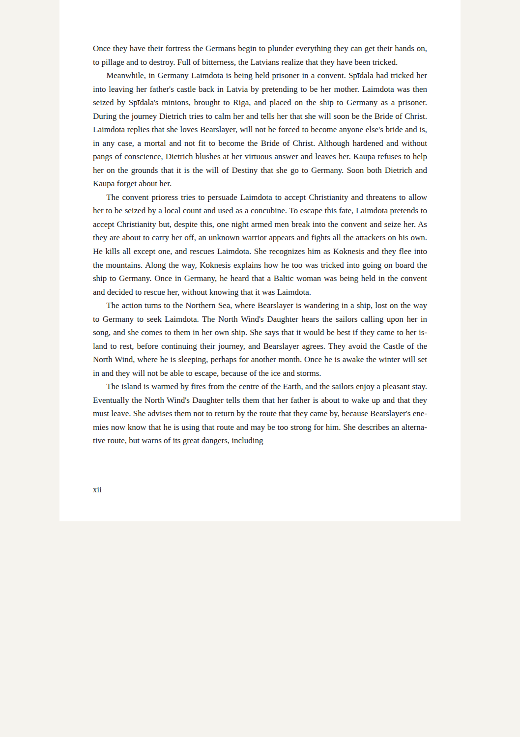Once they have their fortress the Germans begin to plunder everything they can get their hands on, to pillage and to destroy. Full of bitterness, the Latvians realize that they have been tricked.
Meanwhile, in Germany Laimdota is being held prisoner in a convent. Spīdala had tricked her into leaving her father's castle back in Latvia by pretending to be her mother. Laimdota was then seized by Spīdala's minions, brought to Riga, and placed on the ship to Germany as a prisoner. During the journey Dietrich tries to calm her and tells her that she will soon be the Bride of Christ. Laimdota replies that she loves Bearslayer, will not be forced to become anyone else's bride and is, in any case, a mortal and not fit to become the Bride of Christ. Although hardened and without pangs of conscience, Dietrich blushes at her virtuous answer and leaves her. Kaupa refuses to help her on the grounds that it is the will of Destiny that she go to Germany. Soon both Dietrich and Kaupa forget about her.
The convent prioress tries to persuade Laimdota to accept Christianity and threatens to allow her to be seized by a local count and used as a concubine. To escape this fate, Laimdota pretends to accept Christianity but, despite this, one night armed men break into the convent and seize her. As they are about to carry her off, an unknown warrior appears and fights all the attackers on his own. He kills all except one, and rescues Laimdota. She recognizes him as Koknesis and they flee into the mountains. Along the way, Koknesis explains how he too was tricked into going on board the ship to Germany. Once in Germany, he heard that a Baltic woman was being held in the convent and decided to rescue her, without knowing that it was Laimdota.
The action turns to the Northern Sea, where Bearslayer is wandering in a ship, lost on the way to Germany to seek Laimdota. The North Wind's Daughter hears the sailors calling upon her in song, and she comes to them in her own ship. She says that it would be best if they came to her island to rest, before continuing their journey, and Bearslayer agrees. They avoid the Castle of the North Wind, where he is sleeping, perhaps for another month. Once he is awake the winter will set in and they will not be able to escape, because of the ice and storms.
The island is warmed by fires from the centre of the Earth, and the sailors enjoy a pleasant stay. Eventually the North Wind's Daughter tells them that her father is about to wake up and that they must leave. She advises them not to return by the route that they came by, because Bearslayer's enemies now know that he is using that route and may be too strong for him. She describes an alternative route, but warns of its great dangers, including
xii